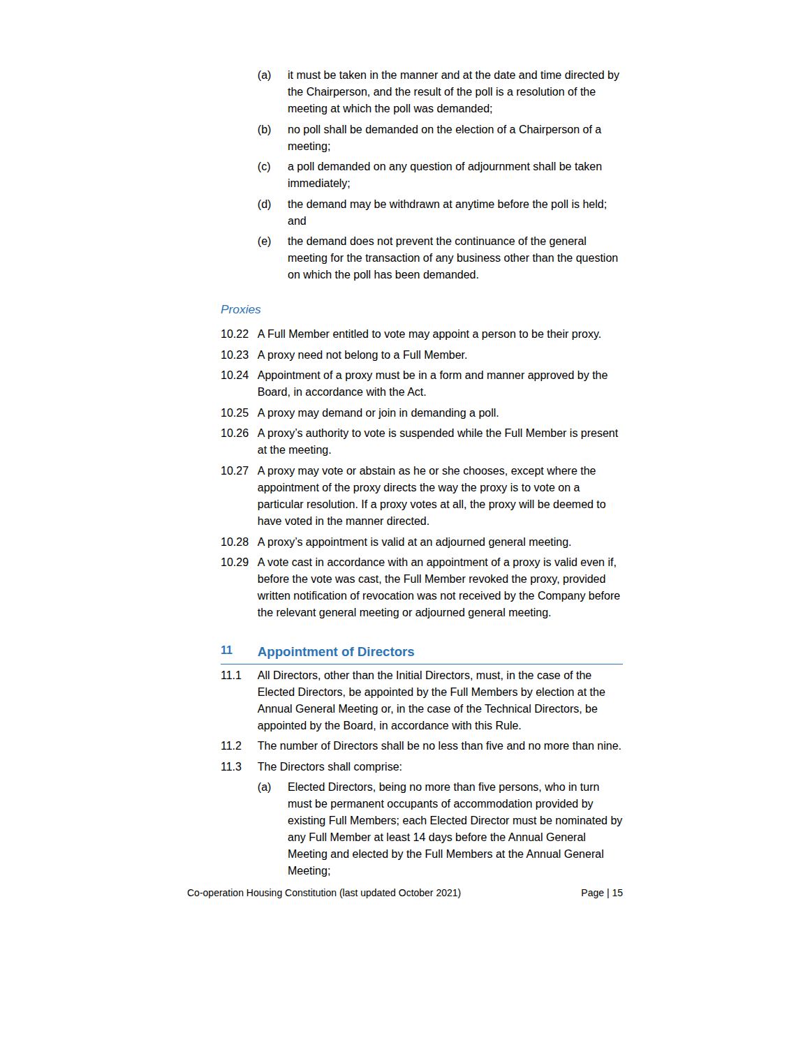(a) it must be taken in the manner and at the date and time directed by the Chairperson, and the result of the poll is a resolution of the meeting at which the poll was demanded;
(b) no poll shall be demanded on the election of a Chairperson of a meeting;
(c) a poll demanded on any question of adjournment shall be taken immediately;
(d) the demand may be withdrawn at anytime before the poll is held; and
(e) the demand does not prevent the continuance of the general meeting for the transaction of any business other than the question on which the poll has been demanded.
Proxies
10.22 A Full Member entitled to vote may appoint a person to be their proxy.
10.23 A proxy need not belong to a Full Member.
10.24 Appointment of a proxy must be in a form and manner approved by the Board, in accordance with the Act.
10.25 A proxy may demand or join in demanding a poll.
10.26 A proxy’s authority to vote is suspended while the Full Member is present at the meeting.
10.27 A proxy may vote or abstain as he or she chooses, except where the appointment of the proxy directs the way the proxy is to vote on a particular resolution. If a proxy votes at all, the proxy will be deemed to have voted in the manner directed.
10.28 A proxy’s appointment is valid at an adjourned general meeting.
10.29 A vote cast in accordance with an appointment of a proxy is valid even if, before the vote was cast, the Full Member revoked the proxy, provided written notification of revocation was not received by the Company before the relevant general meeting or adjourned general meeting.
11 Appointment of Directors
11.1 All Directors, other than the Initial Directors, must, in the case of the Elected Directors, be appointed by the Full Members by election at the Annual General Meeting or, in the case of the Technical Directors, be appointed by the Board, in accordance with this Rule.
11.2 The number of Directors shall be no less than five and no more than nine.
11.3 The Directors shall comprise:
(a) Elected Directors, being no more than five persons, who in turn must be permanent occupants of accommodation provided by existing Full Members; each Elected Director must be nominated by any Full Member at least 14 days before the Annual General Meeting and elected by the Full Members at the Annual General Meeting;
Co-operation Housing Constitution (last updated October 2021)
Page | 15